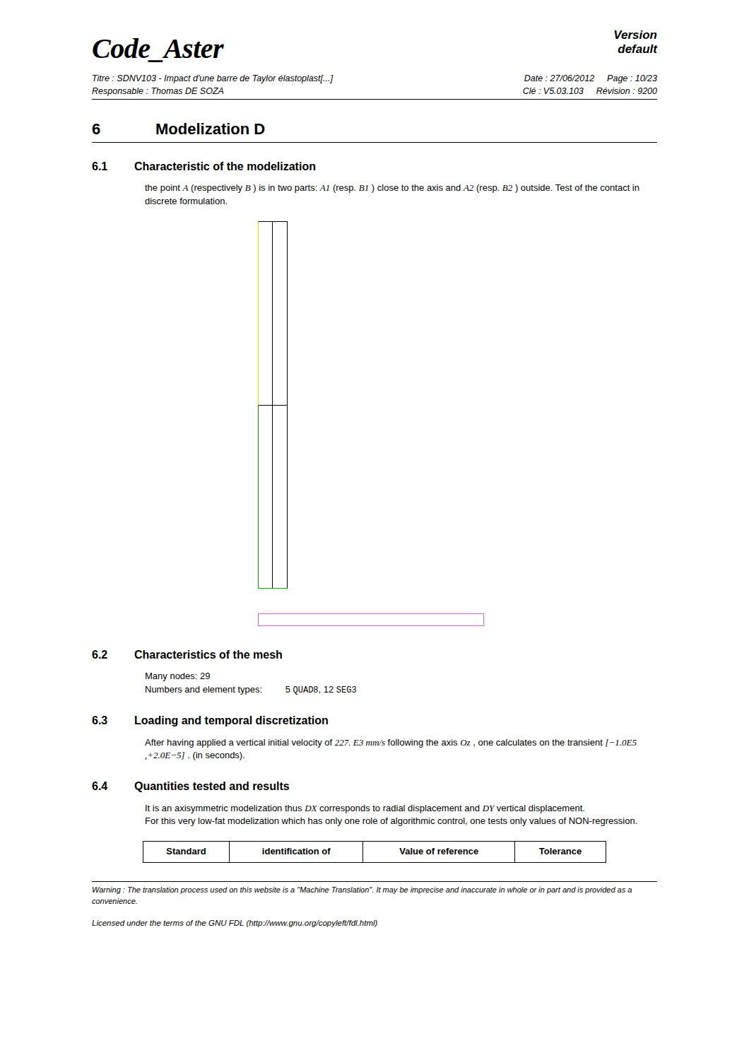Code_Aster
Version
default
Titre : SDNV103 - Impact d'une barre de Taylor élastoplast[...]
Date : 27/06/2012 Page : 10/23
Responsable : Thomas DE SOZA
Clé : V5.03.103 Révision : 9200
6 Modelization D
6.1 Characteristic of the modelization
the point A (respectively B ) is in two parts: A1 (resp. B1 ) close to the axis and A2 (resp. B2 ) outside. Test of the contact in discrete formulation.
6.2 Characteristics of the mesh
Many nodes: 29
Numbers and element types: 5 QUAD8, 12 SEG3
6.3 Loading and temporal discretization
After having applied a vertical initial velocity of 227. E3 mm/s following the axis Oz , one calculates on the transient [−1.0E5 ,+2.0E−5] . (in seconds).
6.4 Quantities tested and results
It is an axisymmetric modelization thus DX corresponds to radial displacement and DY vertical displacement.
For this very low-fat modelization which has only one role of algorithmic control, one tests only values of NON-regression.
| Standard | identification of | Value of reference | Tolerance |
| --- | --- | --- | --- |
Warning : The translation process used on this website is a "Machine Translation". It may be imprecise and inaccurate in whole or in part and is provided as a convenience.
Licensed under the terms of the GNU FDL (http://www.gnu.org/copyleft/fdl.html)